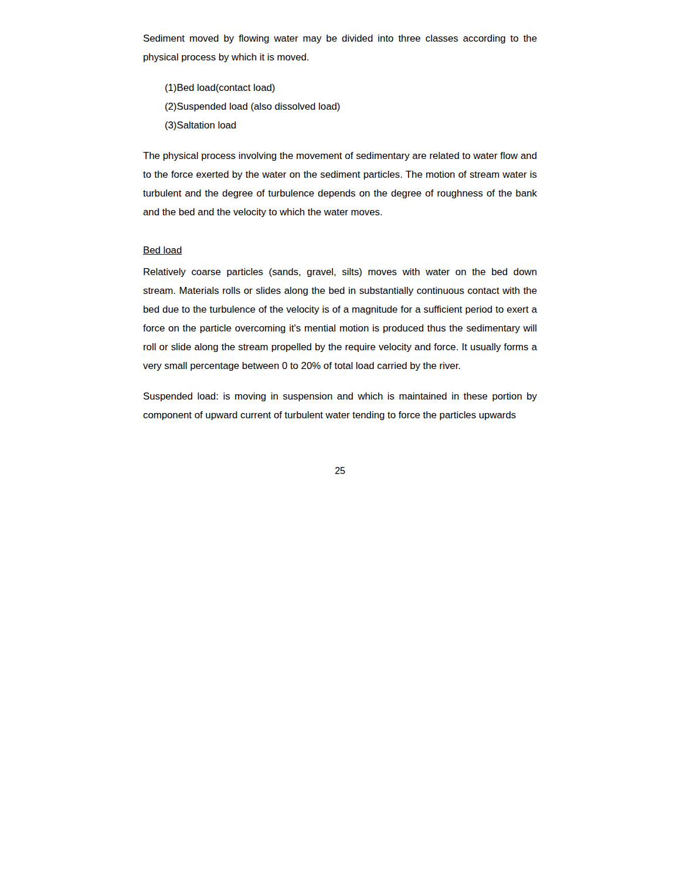Sediment moved by flowing water may be divided into three classes according to the physical process by which it is moved.
(1)Bed load(contact load)
(2)Suspended load (also dissolved load)
(3)Saltation load
The physical process involving the movement of sedimentary are related to water flow and to the force exerted by the water on the sediment particles. The motion of stream water is turbulent and the degree of turbulence depends on the degree of roughness of the bank and the bed and the velocity to which the water moves.
Bed load
Relatively coarse particles (sands, gravel, silts) moves with water on the bed down stream. Materials rolls or slides along the bed in substantially continuous contact with the bed due to the turbulence of the velocity is of a magnitude for a sufficient period to exert a force on the particle overcoming it's mential motion is produced thus the sedimentary will roll or slide along the stream propelled by the require velocity and force. It usually forms a very small percentage between 0 to 20% of total load carried by the river.
Suspended load: is moving in suspension and which is maintained in these portion by component of upward current of turbulent water tending to force the particles upwards
25